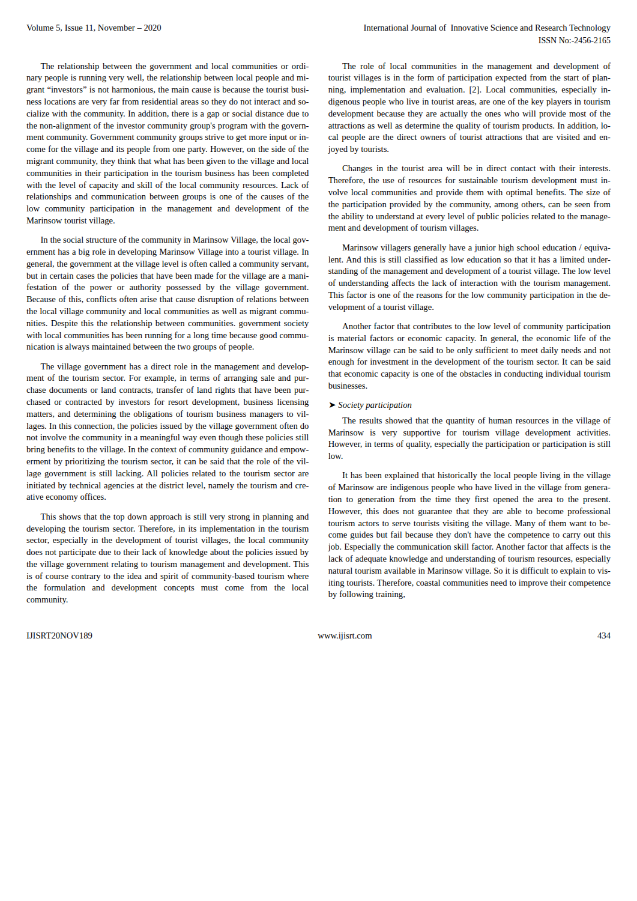Volume 5, Issue 11, November – 2020
International Journal of Innovative Science and Research Technology
ISSN No:-2456-2165
The relationship between the government and local communities or ordinary people is running very well, the relationship between local people and migrant “investors” is not harmonious, the main cause is because the tourist business locations are very far from residential areas so they do not interact and socialize with the community. In addition, there is a gap or social distance due to the non-alignment of the investor community group's program with the government community. Government community groups strive to get more input or income for the village and its people from one party. However, on the side of the migrant community, they think that what has been given to the village and local communities in their participation in the tourism business has been completed with the level of capacity and skill of the local community resources. Lack of relationships and communication between groups is one of the causes of the low community participation in the management and development of the Marinsow tourist village.
In the social structure of the community in Marinsow Village, the local government has a big role in developing Marinsow Village into a tourist village. In general, the government at the village level is often called a community servant, but in certain cases the policies that have been made for the village are a manifestation of the power or authority possessed by the village government. Because of this, conflicts often arise that cause disruption of relations between the local village community and local communities as well as migrant communities. Despite this the relationship between communities. government society with local communities has been running for a long time because good communication is always maintained between the two groups of people.
The village government has a direct role in the management and development of the tourism sector. For example, in terms of arranging sale and purchase documents or land contracts, transfer of land rights that have been purchased or contracted by investors for resort development, business licensing matters, and determining the obligations of tourism business managers to villages. In this connection, the policies issued by the village government often do not involve the community in a meaningful way even though these policies still bring benefits to the village. In the context of community guidance and empowerment by prioritizing the tourism sector, it can be said that the role of the village government is still lacking. All policies related to the tourism sector are initiated by technical agencies at the district level, namely the tourism and creative economy offices.
This shows that the top down approach is still very strong in planning and developing the tourism sector. Therefore, in its implementation in the tourism sector, especially in the development of tourist villages, the local community does not participate due to their lack of knowledge about the policies issued by the village government relating to tourism management and development. This is of course contrary to the idea and spirit of community-based tourism where the formulation and development concepts must come from the local community.
The role of local communities in the management and development of tourist villages is in the form of participation expected from the start of planning, implementation and evaluation. [2]. Local communities, especially indigenous people who live in tourist areas, are one of the key players in tourism development because they are actually the ones who will provide most of the attractions as well as determine the quality of tourism products. In addition, local people are the direct owners of tourist attractions that are visited and enjoyed by tourists.
Changes in the tourist area will be in direct contact with their interests. Therefore, the use of resources for sustainable tourism development must involve local communities and provide them with optimal benefits. The size of the participation provided by the community, among others, can be seen from the ability to understand at every level of public policies related to the management and development of tourism villages.
Marinsow villagers generally have a junior high school education / equivalent. And this is still classified as low education so that it has a limited understanding of the management and development of a tourist village. The low level of understanding affects the lack of interaction with the tourism management. This factor is one of the reasons for the low community participation in the development of a tourist village.
Another factor that contributes to the low level of community participation is material factors or economic capacity. In general, the economic life of the Marinsow village can be said to be only sufficient to meet daily needs and not enough for investment in the development of the tourism sector. It can be said that economic capacity is one of the obstacles in conducting individual tourism businesses.
Society participation
The results showed that the quantity of human resources in the village of Marinsow is very supportive for tourism village development activities. However, in terms of quality, especially the participation or participation is still low.
It has been explained that historically the local people living in the village of Marinsow are indigenous people who have lived in the village from generation to generation from the time they first opened the area to the present. However, this does not guarantee that they are able to become professional tourism actors to serve tourists visiting the village. Many of them want to become guides but fail because they don't have the competence to carry out this job. Especially the communication skill factor. Another factor that affects is the lack of adequate knowledge and understanding of tourism resources, especially natural tourism available in Marinsow village. So it is difficult to explain to visiting tourists. Therefore, coastal communities need to improve their competence by following training,
IJISRT20NOV189
www.ijisrt.com
434